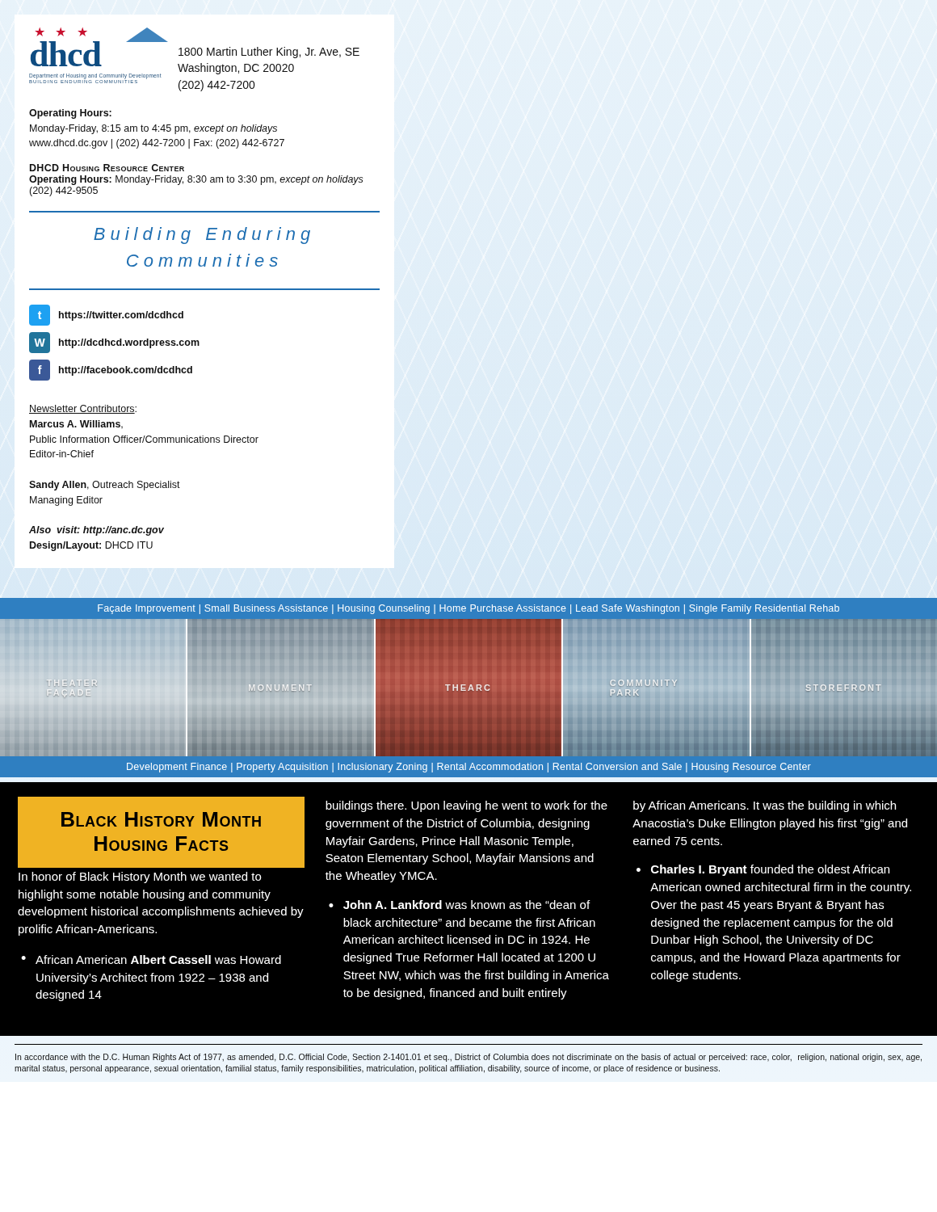★ ★ ★
dhcd
Department of Housing and Community Development
BUILDING ENDURING COMMUNITIES
1800 Martin Luther King, Jr. Ave, SE
Washington, DC 20020
(202) 442-7200
Operating Hours:
Monday-Friday, 8:15 am to 4:45 pm, except on holidays
www.dhcd.dc.gov | (202) 442-7200 | Fax: (202) 442-6727
DHCD Housing Resource Center
Operating Hours: Monday-Friday, 8:30 am to 3:30 pm, except on holidays
(202) 442-9505
Building Enduring
Communities
thttps://twitter.com/dcdhcd
Whttp://dcdhcd.wordpress.com
fhttp://facebook.com/dcdhcd
Newsletter Contributors:
Marcus A. Williams,
Public Information Officer/Communications Director
Editor-in-Chief
Sandy Allen, Outreach Specialist
Managing Editor
Also visit: http://anc.dc.gov
Design/Layout: DHCD ITU
Façade Improvement | Small Business Assistance | Housing Counseling | Home Purchase Assistance | Lead Safe Washington | Single Family Residential Rehab
Theater Façade
Monument
THEARC
Community Park
Storefront
Development Finance | Property Acquisition | Inclusionary Zoning | Rental Accommodation | Rental Conversion and Sale | Housing Resource Center
Black History Month
Housing Facts
In honor of Black History Month we wanted to highlight some notable housing and community development historical accomplishments achieved by prolific African-Americans.
African American Albert Cassell was Howard University’s Architect from 1922 – 1938 and designed 14
buildings there. Upon leaving he went to work for the government of the District of Columbia, designing Mayfair Gardens, Prince Hall Masonic Temple, Seaton Elementary School, Mayfair Mansions and the Wheatley YMCA.
John A. Lankford was known as the “dean of black architecture” and became the first African American architect licensed in DC in 1924. He designed True Reformer Hall located at 1200 U Street NW, which was the first building in America to be designed, financed and built entirely
by African Americans. It was the building in which Anacostia’s Duke Ellington played his first “gig” and earned 75 cents.
Charles I. Bryant founded the oldest African American owned architectural firm in the country. Over the past 45 years Bryant & Bryant has designed the replacement campus for the old Dunbar High School, the University of DC campus, and the Howard Plaza apartments for college students.
In accordance with the D.C. Human Rights Act of 1977, as amended, D.C. Official Code, Section 2-1401.01 et seq., District of Columbia does not discriminate on the basis of actual or perceived: race, color, religion, national origin, sex, age, marital status, personal appearance, sexual orientation, familial status, family responsibilities, matriculation, political affiliation, disability, source of income, or place of residence or business.